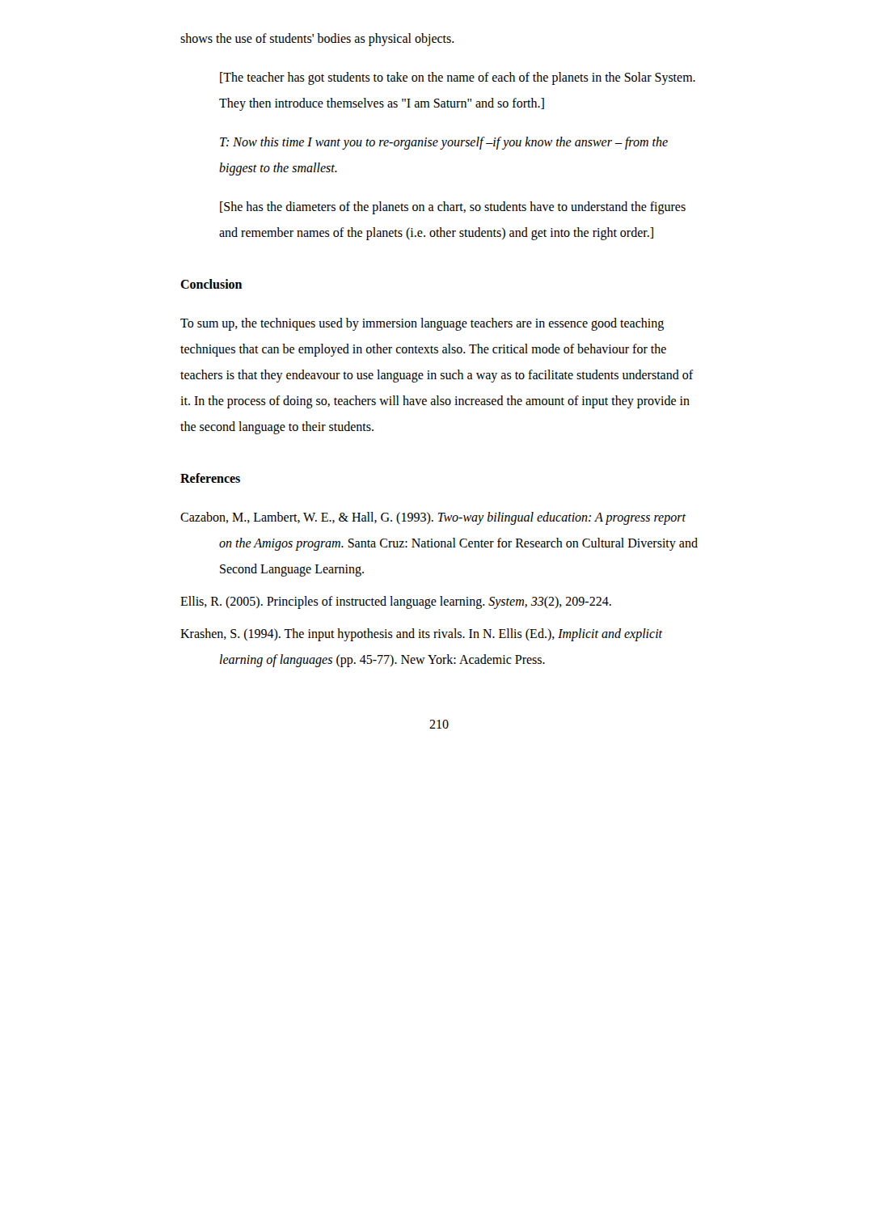shows the use of students' bodies as physical objects.
[The teacher has got students to take on the name of each of the planets in the Solar System. They then introduce themselves as "I am Saturn" and so forth.]
T: Now this time I want you to re-organise yourself –if you know the answer – from the biggest to the smallest.
[She has the diameters of the planets on a chart, so students have to understand the figures and remember names of the planets (i.e. other students) and get into the right order.]
Conclusion
To sum up, the techniques used by immersion language teachers are in essence good teaching techniques that can be employed in other contexts also. The critical mode of behaviour for the teachers is that they endeavour to use language in such a way as to facilitate students understand of it. In the process of doing so, teachers will have also increased the amount of input they provide in the second language to their students.
References
Cazabon, M., Lambert, W. E., & Hall, G. (1993). Two-way bilingual education: A progress report on the Amigos program. Santa Cruz: National Center for Research on Cultural Diversity and Second Language Learning.
Ellis, R. (2005). Principles of instructed language learning. System, 33(2), 209-224.
Krashen, S. (1994). The input hypothesis and its rivals. In N. Ellis (Ed.), Implicit and explicit learning of languages (pp. 45-77). New York: Academic Press.
210